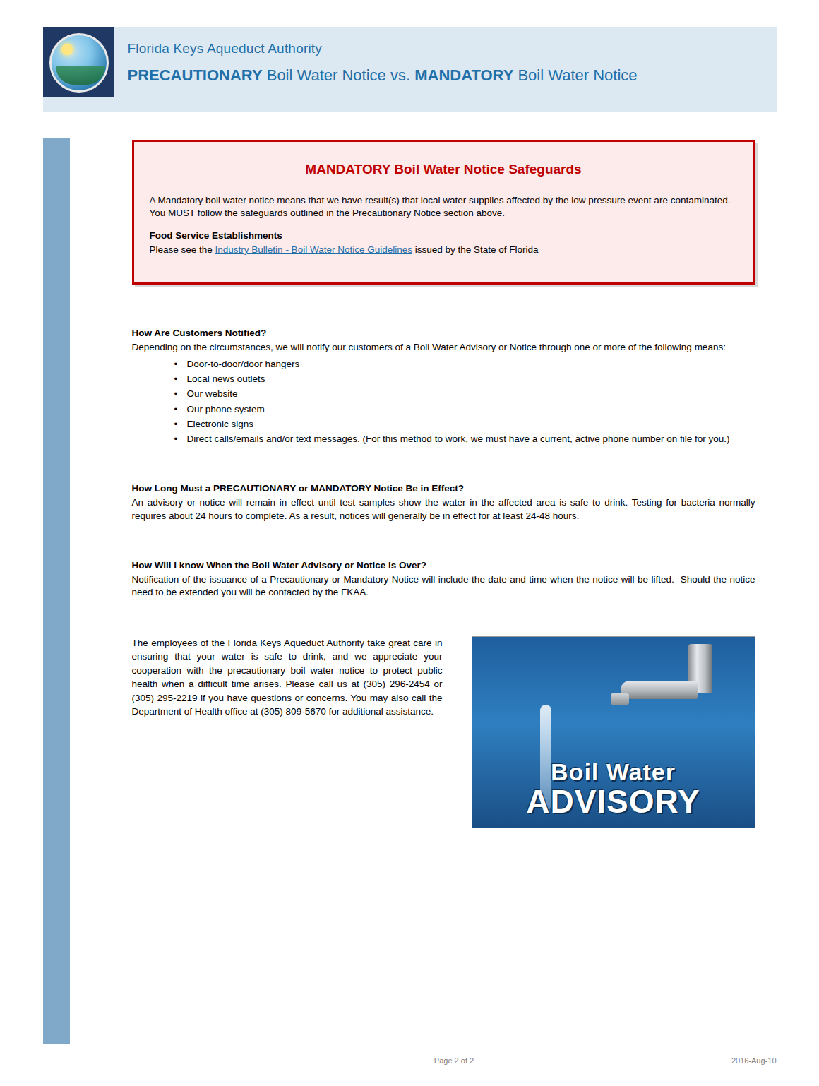Florida Keys Aqueduct Authority
PRECAUTIONARY Boil Water Notice vs. MANDATORY Boil Water Notice
MANDATORY Boil Water Notice Safeguards
A Mandatory boil water notice means that we have result(s) that local water supplies affected by the low pressure event are contaminated.
You MUST follow the safeguards outlined in the Precautionary Notice section above.
Food Service Establishments
Please see the Industry Bulletin - Boil Water Notice Guidelines issued by the State of Florida
How Are Customers Notified?
Depending on the circumstances, we will notify our customers of a Boil Water Advisory or Notice through one or more of the following means:
Door-to-door/door hangers
Local news outlets
Our website
Our phone system
Electronic signs
Direct calls/emails and/or text messages. (For this method to work, we must have a current, active phone number on file for you.)
How Long Must a PRECAUTIONARY or MANDATORY Notice Be in Effect?
An advisory or notice will remain in effect until test samples show the water in the affected area is safe to drink. Testing for bacteria normally requires about 24 hours to complete. As a result, notices will generally be in effect for at least 24-48 hours.
How Will I know When the Boil Water Advisory or Notice is Over?
Notification of the issuance of a Precautionary or Mandatory Notice will include the date and time when the notice will be lifted. Should the notice need to be extended you will be contacted by the FKAA.
Boil Water
ADVISORY
The employees of the Florida Keys Aqueduct Authority take great care in ensuring that your water is safe to drink, and we appreciate your cooperation with the precautionary boil water notice to protect public health when a difficult time arises. Please call us at (305) 296-2454 or (305) 295-2219 if you have questions or concerns. You may also call the Department of Health office at (305) 809-5670 for additional assistance.
Page 2 of 2
2016-Aug-10